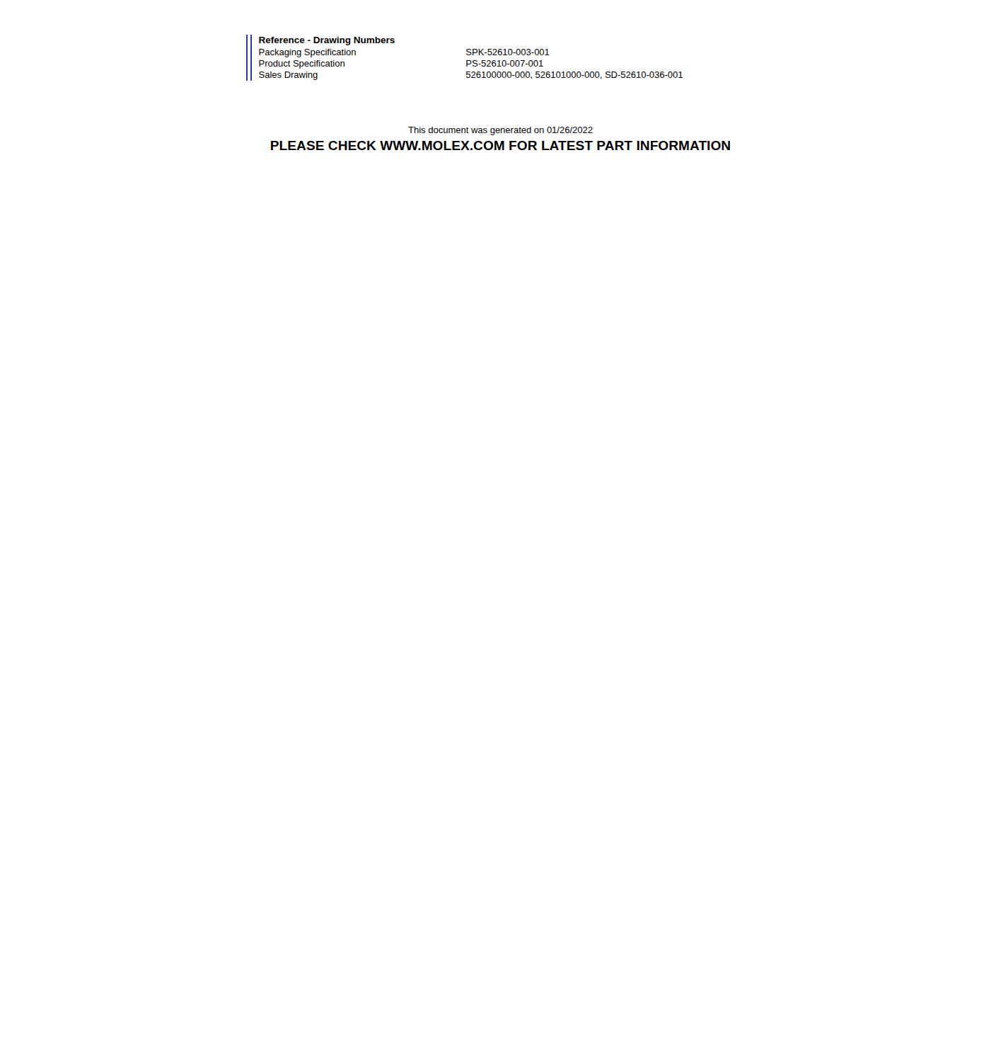Reference - Drawing Numbers
| Packaging Specification | SPK-52610-003-001 |
| Product Specification | PS-52610-007-001 |
| Sales Drawing | 526100000-000, 526101000-000, SD-52610-036-001 |
This document was generated on 01/26/2022
PLEASE CHECK WWW.MOLEX.COM FOR LATEST PART INFORMATION